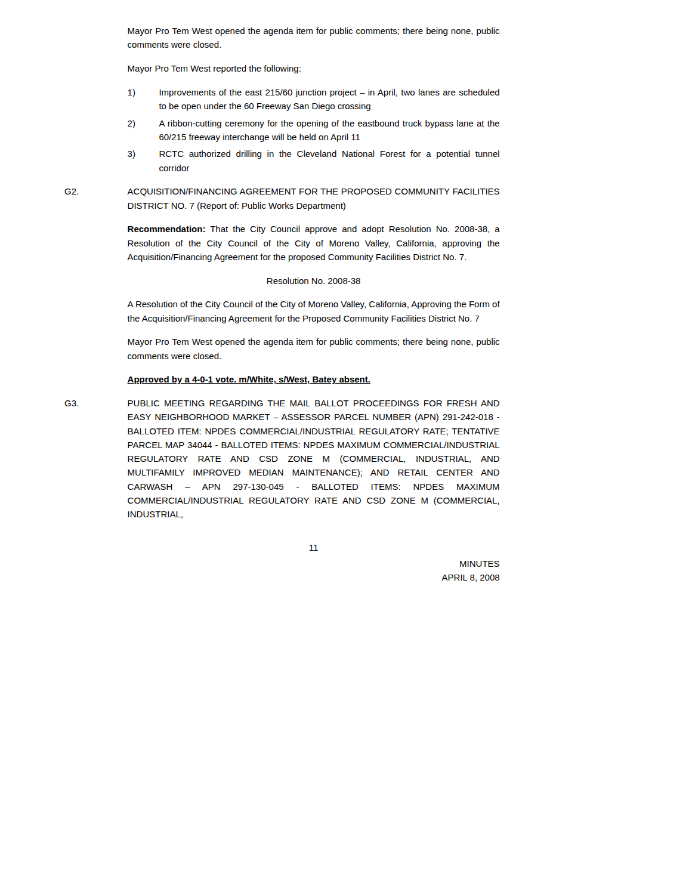Mayor Pro Tem West opened the agenda item for public comments; there being none, public comments were closed.
Mayor Pro Tem West reported the following:
1)
Improvements of the east 215/60 junction project – in April, two lanes are scheduled to be open under the 60 Freeway San Diego crossing
2)
A ribbon-cutting ceremony for the opening of the eastbound truck bypass lane at the 60/215 freeway interchange will be held on April 11
3)
RCTC authorized drilling in the Cleveland National Forest for a potential tunnel corridor
G2.
ACQUISITION/FINANCING AGREEMENT FOR THE PROPOSED COMMUNITY FACILITIES DISTRICT NO. 7 (Report of: Public Works Department)
Recommendation: That the City Council approve and adopt Resolution No. 2008-38, a Resolution of the City Council of the City of Moreno Valley, California, approving the Acquisition/Financing Agreement for the proposed Community Facilities District No. 7.
Resolution No. 2008-38
A Resolution of the City Council of the City of Moreno Valley, California, Approving the Form of the Acquisition/Financing Agreement for the Proposed Community Facilities District No. 7
Mayor Pro Tem West opened the agenda item for public comments; there being none, public comments were closed.
Approved by a 4-0-1 vote. m/White, s/West, Batey absent.
G3.
PUBLIC MEETING REGARDING THE MAIL BALLOT PROCEEDINGS FOR FRESH AND EASY NEIGHBORHOOD MARKET – ASSESSOR PARCEL NUMBER (APN) 291-242-018 - BALLOTED ITEM: NPDES COMMERCIAL/INDUSTRIAL REGULATORY RATE; TENTATIVE PARCEL MAP 34044 - BALLOTED ITEMS: NPDES MAXIMUM COMMERCIAL/INDUSTRIAL REGULATORY RATE AND CSD ZONE M (COMMERCIAL, INDUSTRIAL, AND MULTIFAMILY IMPROVED MEDIAN MAINTENANCE); AND RETAIL CENTER AND CARWASH – APN 297-130-045 - BALLOTED ITEMS: NPDES MAXIMUM COMMERCIAL/INDUSTRIAL REGULATORY RATE AND CSD ZONE M (COMMERCIAL, INDUSTRIAL,
11
MINUTES
APRIL 8, 2008